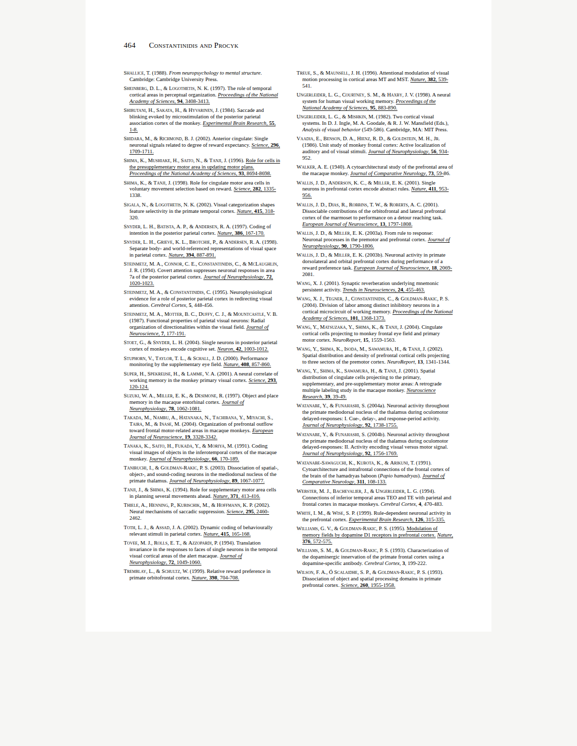464 Constantinidis and Procyk
Shallice, T. (1988). From neuropsychology to mental structure. Cambridge: Cambridge University Press.
Sheinberg, D. L., & Logothetis, N. K. (1997). The role of temporal cortical areas in perceptual organization. Proceedings of the National Academy of Sciences, 94, 3408-3413.
Shibutani, H., Sakata, H., & Hyvarinen, J. (1984). Saccade and blinking evoked by microstimulation of the posterior parietal association cortex of the monkey. Experimental Brain Research, 55, 1-8.
Shidara, M., & Richmond, B. J. (2002). Anterior cingulate: Single neuronal signals related to degree of reward expectancy. Science, 296, 1709-1711.
Shima, K., Mushiake, H., Saito, N., & Tanji, J. (1996). Role for cells in the presupplementary motor area in updating motor plans. Proceedings of the National Academy of Sciences, 93, 8694-8698.
Shima, K., & Tanji, J. (1998). Role for cingulate motor area cells in voluntary movement selection based on reward. Science, 282, 1335-1338.
Sigala, N., & Logothetis, N. K. (2002). Visual categorization shapes feature selectivity in the primate temporal cortex. Nature, 415, 318-320.
Snyder, L. H., Batista, A. P., & Andersen, R. A. (1997). Coding of intention in the posterior parietal cortex. Nature, 386, 167-170.
Snyder, L. H., Grieve, K. L., Brotchie, P., & Andersen, R. A. (1998). Separate body- and world-referenced representations of visual space in parietal cortex. Nature, 394, 887-891.
Steinmetz, M. A., Connor, C. E., Constantinidis, C., & McLaughlin, J. R. (1994). Covert attention suppresses neuronal responses in area 7a of the posterior parietal cortex. Journal of Neurophysiology, 72, 1020-1023.
Steinmetz, M. A., & Constantinidis, C. (1995). Neurophysiological evidence for a role of posterior parietal cortex in redirecting visual attention. Cerebral Cortex, 5, 448-456.
Steinmetz, M. A., Motter, B. C., Duffy, C. J., & Mountcastle, V. B. (1987). Functional properties of parietal visual neurons: Radial organization of directionalities within the visual field. Journal of Neuroscience, 7, 177-191.
Stoet, G., & Snyder, L. H. (2004). Single neurons in posterior parietal cortex of monkeys encode cognitive set. Neuron, 42, 1003-1012.
Stuphorn, V., Taylor, T. L., & Schall, J. D. (2000). Performance monitoring by the supplementary eye field. Nature, 408, 857-860.
Super, H., Spekreijse, H., & Lamme, V. A. (2001). A neural correlate of working memory in the monkey primary visual cortex. Science, 293, 120-124.
Suzuki, W. A., Miller, E. K., & Desimone, R. (1997). Object and place memory in the macaque entorhinal cortex. Journal of Neurophysiology, 78, 1062-1081.
Takada, M., Nambu, A., Hatanaka, N., Tachibana, Y., Miyachi, S., Taira, M., & Inase, M. (2004). Organization of prefrontal outflow toward frontal motor-related areas in macaque monkeys. European Journal of Neuroscience, 19, 3328-3342.
Tanaka, K., Saito, H., Fukada, Y., & Moriya, M. (1991). Coding visual images of objects in the inferotemporal cortex of the macaque monkey. Journal of Neurophysiology, 66, 170-189.
Tanibuchi, I., & Goldman-Rakic, P. S. (2003). Dissociation of spatial-, object-, and sound-coding neurons in the mediodorsal nucleus of the primate thalamus. Journal of Neurophysiology, 89, 1067-1077.
Tanji, J., & Shima, K. (1994). Role for supplementary motor area cells in planning several movements ahead. Nature, 371, 413-416.
Thiele, A., Henning, P., Kubischik, M., & Hoffmann, K. P. (2002). Neural mechanisms of saccadic suppression. Science, 295, 2460-2462.
Toth, L. J., & Assad, J. A. (2002). Dynamic coding of behaviourally relevant stimuli in parietal cortex. Nature, 415, 165-168.
Tovee, M. J., Rolls, E. T., & Azzopardi, P. (1994). Translation invariance in the responses to faces of single neurons in the temporal visual cortical areas of the alert macaque. Journal of Neurophysiology, 72, 1049-1060.
Tremblay, L., & Schultz, W. (1999). Relative reward preference in primate orbitofrontal cortex. Nature, 398, 704-708.
Treue, S., & Maunsell, J. H. (1996). Attentional modulation of visual motion processing in cortical areas MT and MST. Nature, 382, 539-541.
Ungerleider, L. G., Courtney, S. M., & Haxby, J. V. (1998). A neural system for human visual working memory. Proceedings of the National Academy of Sciences, 95, 883-890.
Ungerleider, L. G., & Mishkin, M. (1982). Two cortical visual systems. In D. J. Ingle, M. A. Goodale, & R. J. W. Mansfield (Eds.), Analysis of visual behavior (549-586). Cambridge, MA: MIT Press.
Vaadia, E., Benson, D. A., Hienz, R. D., & Goldstein, M. H., Jr. (1986). Unit study of monkey frontal cortex: Active localization of auditory and of visual stimuli. Journal of Neurophysiology, 56, 934-952.
Walker, A. E. (1940). A cytoarchitectural study of the prefrontal area of the macaque monkey. Journal of Comparative Neurology, 73, 59-86.
Wallis, J. D., Anderson, K. C., & Miller, E. K. (2001). Single neurons in prefrontal cortex encode abstract rules. Nature, 411, 953-956.
Wallis, J. D., Dias, R., Robbins, T. W., & Roberts, A. C. (2001). Dissociable contributions of the orbitofrontal and lateral prefrontal cortex of the marmoset to performance on a detour reaching task. European Journal of Neuroscience, 13, 1797-1808.
Wallis, J. D., & Miller, E. K. (2003a). From rule to response: Neuronal processes in the premotor and prefrontal cortex. Journal of Neurophysiology, 90, 1790-1806.
Wallis, J. D., & Miller, E. K. (2003b). Neuronal activity in primate dorsolateral and orbital prefrontal cortex during performance of a reward preference task. European Journal of Neuroscience, 18, 2069-2081.
Wang, X. J. (2001). Synaptic reverberation underlying mnemonic persistent activity. Trends in Neurosciences, 24, 455-463.
Wang, X. J., Tegner, J., Constantinidis, C., & Goldman-Rakic, P. S. (2004). Division of labor among distinct inhibitory neurons in a cortical microcircuit of working memory. Proceedings of the National Academy of Sciences, 101, 1368-1373.
Wang, Y., Matsuzaka, Y., Shima, K., & Tanji, J. (2004). Cingulate cortical cells projecting to monkey frontal eye field and primary motor cortex. NeuroReport, 15, 1559-1563.
Wang, Y., Shima, K., Isoda, M., Sawamura, H., & Tanji, J. (2002). Spatial distribution and density of prefrontal cortical cells projecting to three sectors of the premotor cortex. NeuroReport, 13, 1341-1344.
Wang, Y., Shima, K., Sawamura, H., & Tanji, J. (2001). Spatial distribution of cingulate cells projecting to the primary, supplementary, and pre-supplementary motor areas: A retrograde multiple labeling study in the macaque monkey. Neuroscience Research, 39, 39-49.
Watanabe, Y., & Funahashi, S. (2004a). Neuronal activity throughout the primate mediodorsal nucleus of the thalamus during oculomotor delayed-responses: I. Cue-, delay-, and response-period activity. Journal of Neurophysiology, 92, 1738-1755.
Watanabe, Y., & Funahashi, S. (2004b). Neuronal activity throughout the primate mediodorsal nucleus of the thalamus during oculomotor delayed-responses: II. Activity encoding visual versus motor signal. Journal of Neurophysiology, 92, 1756-1769.
Watanabe-Sawaguchi, K., Kubota, K., & Arikuni, T. (1991). Cytoarchitecture and intrafrontal connections of the frontal cortex of the brain of the hamadryas baboon (Papio hamadryas). Journal of Comparative Neurology, 311, 108-133.
Webster, M. J., Bachevalier, J., & Ungerleider, L. G. (1994). Connections of inferior temporal areas TEO and TE with parietal and frontal cortex in macaque monkeys. Cerebral Cortex, 4, 470-483.
White, I. M., & Wise, S. P. (1999). Rule-dependent neuronal activity in the prefrontal cortex. Experimental Brain Research, 126, 315-335.
Williams, G. V., & Goldman-Rakic, P. S. (1995). Modulation of memory fields by dopamine D1 receptors in prefrontal cortex. Nature, 376, 572-575.
Williams, S. M., & Goldman-Rakic, P. S. (1993). Characterization of the dopaminergic innervation of the primate frontal cortex using a dopamine-specific antibody. Cerebral Cortex, 3, 199-222.
Wilson, F. A., Ó Scalaidhe, S. P., & Goldman-Rakic, P. S. (1993). Dissociation of object and spatial processing domains in primate prefrontal cortex. Science, 260, 1955-1958.